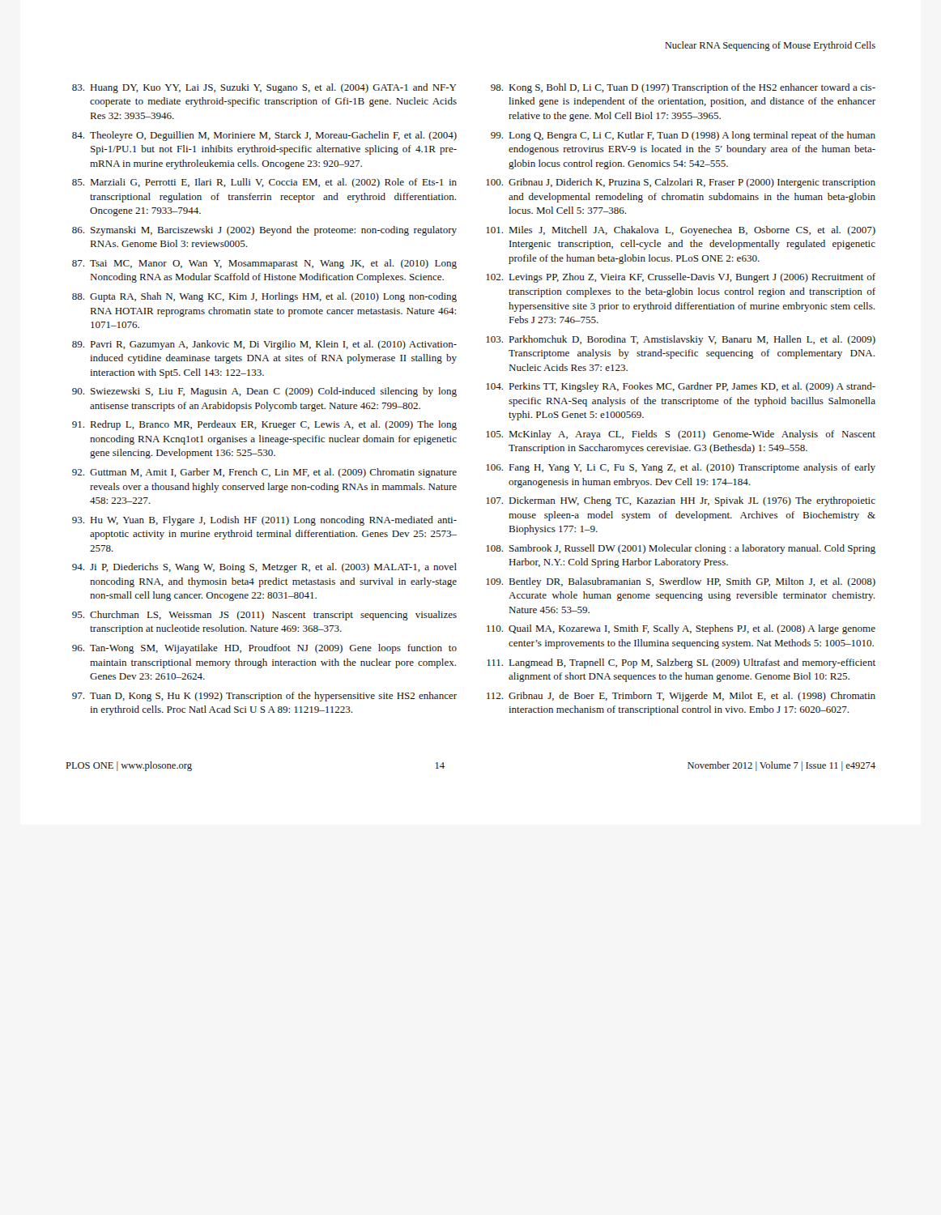Nuclear RNA Sequencing of Mouse Erythroid Cells
83. Huang DY, Kuo YY, Lai JS, Suzuki Y, Sugano S, et al. (2004) GATA-1 and NF-Y cooperate to mediate erythroid-specific transcription of Gfi-1B gene. Nucleic Acids Res 32: 3935–3946.
84. Theoleyre O, Deguillien M, Moriniere M, Starck J, Moreau-Gachelin F, et al. (2004) Spi-1/PU.1 but not Fli-1 inhibits erythroid-specific alternative splicing of 4.1R pre-mRNA in murine erythroleukemia cells. Oncogene 23: 920–927.
85. Marziali G, Perrotti E, Ilari R, Lulli V, Coccia EM, et al. (2002) Role of Ets-1 in transcriptional regulation of transferrin receptor and erythroid differentiation. Oncogene 21: 7933–7944.
86. Szymanski M, Barciszewski J (2002) Beyond the proteome: non-coding regulatory RNAs. Genome Biol 3: reviews0005.
87. Tsai MC, Manor O, Wan Y, Mosammaparast N, Wang JK, et al. (2010) Long Noncoding RNA as Modular Scaffold of Histone Modification Complexes. Science.
88. Gupta RA, Shah N, Wang KC, Kim J, Horlings HM, et al. (2010) Long non-coding RNA HOTAIR reprograms chromatin state to promote cancer metastasis. Nature 464: 1071–1076.
89. Pavri R, Gazumyan A, Jankovic M, Di Virgilio M, Klein I, et al. (2010) Activation-induced cytidine deaminase targets DNA at sites of RNA polymerase II stalling by interaction with Spt5. Cell 143: 122–133.
90. Swiezewski S, Liu F, Magusin A, Dean C (2009) Cold-induced silencing by long antisense transcripts of an Arabidopsis Polycomb target. Nature 462: 799–802.
91. Redrup L, Branco MR, Perdeaux ER, Krueger C, Lewis A, et al. (2009) The long noncoding RNA Kcnq1ot1 organises a lineage-specific nuclear domain for epigenetic gene silencing. Development 136: 525–530.
92. Guttman M, Amit I, Garber M, French C, Lin MF, et al. (2009) Chromatin signature reveals over a thousand highly conserved large non-coding RNAs in mammals. Nature 458: 223–227.
93. Hu W, Yuan B, Flygare J, Lodish HF (2011) Long noncoding RNA-mediated anti-apoptotic activity in murine erythroid terminal differentiation. Genes Dev 25: 2573–2578.
94. Ji P, Diederichs S, Wang W, Boing S, Metzger R, et al. (2003) MALAT-1, a novel noncoding RNA, and thymosin beta4 predict metastasis and survival in early-stage non-small cell lung cancer. Oncogene 22: 8031–8041.
95. Churchman LS, Weissman JS (2011) Nascent transcript sequencing visualizes transcription at nucleotide resolution. Nature 469: 368–373.
96. Tan-Wong SM, Wijayatilake HD, Proudfoot NJ (2009) Gene loops function to maintain transcriptional memory through interaction with the nuclear pore complex. Genes Dev 23: 2610–2624.
97. Tuan D, Kong S, Hu K (1992) Transcription of the hypersensitive site HS2 enhancer in erythroid cells. Proc Natl Acad Sci U S A 89: 11219–11223.
98. Kong S, Bohl D, Li C, Tuan D (1997) Transcription of the HS2 enhancer toward a cis-linked gene is independent of the orientation, position, and distance of the enhancer relative to the gene. Mol Cell Biol 17: 3955–3965.
99. Long Q, Bengra C, Li C, Kutlar F, Tuan D (1998) A long terminal repeat of the human endogenous retrovirus ERV-9 is located in the 5′ boundary area of the human beta-globin locus control region. Genomics 54: 542–555.
100. Gribnau J, Diderich K, Pruzina S, Calzolari R, Fraser P (2000) Intergenic transcription and developmental remodeling of chromatin subdomains in the human beta-globin locus. Mol Cell 5: 377–386.
101. Miles J, Mitchell JA, Chakalova L, Goyenechea B, Osborne CS, et al. (2007) Intergenic transcription, cell-cycle and the developmentally regulated epigenetic profile of the human beta-globin locus. PLoS ONE 2: e630.
102. Levings PP, Zhou Z, Vieira KF, Crusselle-Davis VJ, Bungert J (2006) Recruitment of transcription complexes to the beta-globin locus control region and transcription of hypersensitive site 3 prior to erythroid differentiation of murine embryonic stem cells. Febs J 273: 746–755.
103. Parkhomchuk D, Borodina T, Amstislavskiy V, Banaru M, Hallen L, et al. (2009) Transcriptome analysis by strand-specific sequencing of complementary DNA. Nucleic Acids Res 37: e123.
104. Perkins TT, Kingsley RA, Fookes MC, Gardner PP, James KD, et al. (2009) A strand-specific RNA-Seq analysis of the transcriptome of the typhoid bacillus Salmonella typhi. PLoS Genet 5: e1000569.
105. McKinlay A, Araya CL, Fields S (2011) Genome-Wide Analysis of Nascent Transcription in Saccharomyces cerevisiae. G3 (Bethesda) 1: 549–558.
106. Fang H, Yang Y, Li C, Fu S, Yang Z, et al. (2010) Transcriptome analysis of early organogenesis in human embryos. Dev Cell 19: 174–184.
107. Dickerman HW, Cheng TC, Kazazian HH Jr, Spivak JL (1976) The erythropoietic mouse spleen-a model system of development. Archives of Biochemistry & Biophysics 177: 1–9.
108. Sambrook J, Russell DW (2001) Molecular cloning : a laboratory manual. Cold Spring Harbor, N.Y.: Cold Spring Harbor Laboratory Press.
109. Bentley DR, Balasubramanian S, Swerdlow HP, Smith GP, Milton J, et al. (2008) Accurate whole human genome sequencing using reversible terminator chemistry. Nature 456: 53–59.
110. Quail MA, Kozarewa I, Smith F, Scally A, Stephens PJ, et al. (2008) A large genome center’s improvements to the Illumina sequencing system. Nat Methods 5: 1005–1010.
111. Langmead B, Trapnell C, Pop M, Salzberg SL (2009) Ultrafast and memory-efficient alignment of short DNA sequences to the human genome. Genome Biol 10: R25.
112. Gribnau J, de Boer E, Trimborn T, Wijgerde M, Milot E, et al. (1998) Chromatin interaction mechanism of transcriptional control in vivo. Embo J 17: 6020–6027.
PLOS ONE | www.plosone.org
14
November 2012 | Volume 7 | Issue 11 | e49274